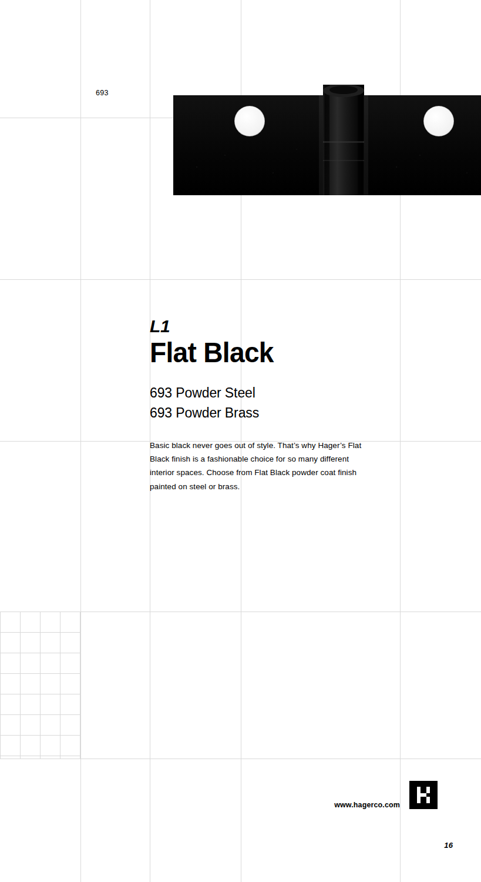693
L1
Flat Black
693 Powder Steel
693 Powder Brass
Basic black never goes out of style. That’s why Hager’s Flat Black finish is a fashionable choice for so many different interior spaces. Choose from Flat Black powder coat finish painted on steel or brass.
www.hagerco.com
16